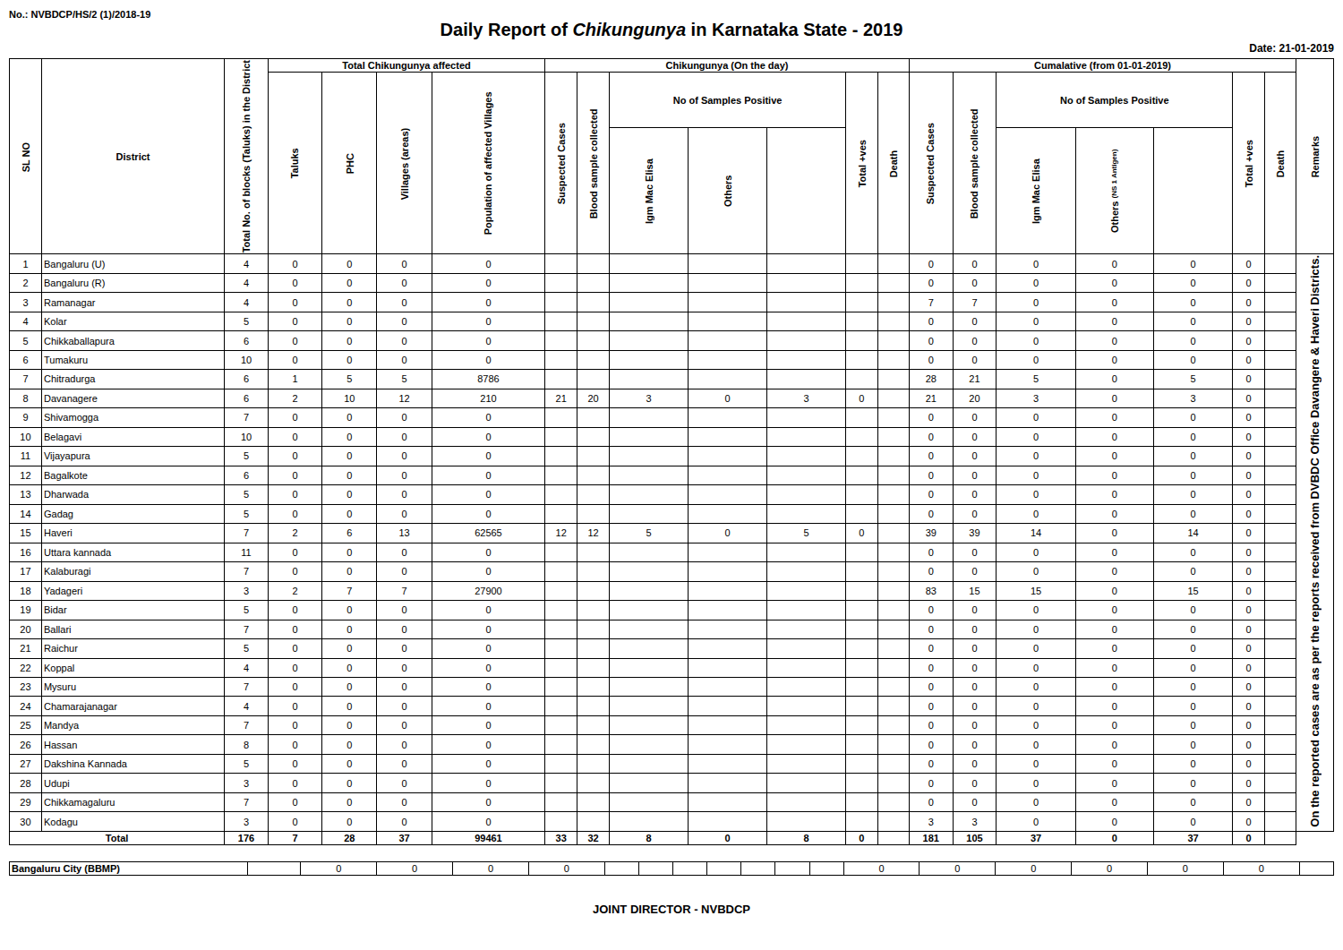No.: NVBDCP/HS/2 (1)/2018-19
Daily Report of Chikungunya in Karnataka State - 2019
Date: 21-01-2019
| SL NO | District | Total No. of blocks (Taluks) in the District | Total Chikungunya affected | Chikungunya (On the day) | Cumalative (from 01-01-2019) | Remarks |
| --- | --- | --- | --- | --- | --- | --- |
| Taluks | PHC | Villages (areas) | Population of affected Villages | Suspected Cases | Blood sample collected | No of Samples Positive | Total +ves | Death | Suspected Cases | Blood sample collected | No of Samples Positive | Total +ves | Death |
| Igm Mac Elisa | Others | | Igm Mac Elisa | Others (NS 1 Antigen) | |
| 1 | Bangaluru (U) | 4 | 0 | 0 | 0 | 0 | | | | | | | | 0 | 0 | 0 | 0 | 0 | 0 | | On the reported cases are as per the reports received from DVBDC Office Davangere & Haveri Districts. |
| 2 | Bangaluru (R) | 4 | 0 | 0 | 0 | 0 | | | | | | | | 0 | 0 | 0 | 0 | 0 | 0 | |
| 3 | Ramanagar | 4 | 0 | 0 | 0 | 0 | | | | | | | | 7 | 7 | 0 | 0 | 0 | 0 | |
| 4 | Kolar | 5 | 0 | 0 | 0 | 0 | | | | | | | | 0 | 0 | 0 | 0 | 0 | 0 | |
| 5 | Chikkaballapura | 6 | 0 | 0 | 0 | 0 | | | | | | | | 0 | 0 | 0 | 0 | 0 | 0 | |
| 6 | Tumakuru | 10 | 0 | 0 | 0 | 0 | | | | | | | | 0 | 0 | 0 | 0 | 0 | 0 | |
| 7 | Chitradurga | 6 | 1 | 5 | 5 | 8786 | | | | | | | | 28 | 21 | 5 | 0 | 5 | 0 | |
| 8 | Davanagere | 6 | 2 | 10 | 12 | 210 | 21 | 20 | 3 | 0 | 3 | 0 | | 21 | 20 | 3 | 0 | 3 | 0 | |
| 9 | Shivamogga | 7 | 0 | 0 | 0 | 0 | | | | | | | | 0 | 0 | 0 | 0 | 0 | 0 | |
| 10 | Belagavi | 10 | 0 | 0 | 0 | 0 | | | | | | | | 0 | 0 | 0 | 0 | 0 | 0 | |
| 11 | Vijayapura | 5 | 0 | 0 | 0 | 0 | | | | | | | | 0 | 0 | 0 | 0 | 0 | 0 | |
| 12 | Bagalkote | 6 | 0 | 0 | 0 | 0 | | | | | | | | 0 | 0 | 0 | 0 | 0 | 0 | |
| 13 | Dharwada | 5 | 0 | 0 | 0 | 0 | | | | | | | | 0 | 0 | 0 | 0 | 0 | 0 | |
| 14 | Gadag | 5 | 0 | 0 | 0 | 0 | | | | | | | | 0 | 0 | 0 | 0 | 0 | 0 | |
| 15 | Haveri | 7 | 2 | 6 | 13 | 62565 | 12 | 12 | 5 | 0 | 5 | 0 | | 39 | 39 | 14 | 0 | 14 | 0 | |
| 16 | Uttara kannada | 11 | 0 | 0 | 0 | 0 | | | | | | | | 0 | 0 | 0 | 0 | 0 | 0 | |
| 17 | Kalaburagi | 7 | 0 | 0 | 0 | 0 | | | | | | | | 0 | 0 | 0 | 0 | 0 | 0 | |
| 18 | Yadageri | 3 | 2 | 7 | 7 | 27900 | | | | | | | | 83 | 15 | 15 | 0 | 15 | 0 | |
| 19 | Bidar | 5 | 0 | 0 | 0 | 0 | | | | | | | | 0 | 0 | 0 | 0 | 0 | 0 | |
| 20 | Ballari | 7 | 0 | 0 | 0 | 0 | | | | | | | | 0 | 0 | 0 | 0 | 0 | 0 | |
| 21 | Raichur | 5 | 0 | 0 | 0 | 0 | | | | | | | | 0 | 0 | 0 | 0 | 0 | 0 | |
| 22 | Koppal | 4 | 0 | 0 | 0 | 0 | | | | | | | | 0 | 0 | 0 | 0 | 0 | 0 | |
| 23 | Mysuru | 7 | 0 | 0 | 0 | 0 | | | | | | | | 0 | 0 | 0 | 0 | 0 | 0 | |
| 24 | Chamarajanagar | 4 | 0 | 0 | 0 | 0 | | | | | | | | 0 | 0 | 0 | 0 | 0 | 0 | |
| 25 | Mandya | 7 | 0 | 0 | 0 | 0 | | | | | | | | 0 | 0 | 0 | 0 | 0 | 0 | |
| 26 | Hassan | 8 | 0 | 0 | 0 | 0 | | | | | | | | 0 | 0 | 0 | 0 | 0 | 0 | |
| 27 | Dakshina Kannada | 5 | 0 | 0 | 0 | 0 | | | | | | | | 0 | 0 | 0 | 0 | 0 | 0 | |
| 28 | Udupi | 3 | 0 | 0 | 0 | 0 | | | | | | | | 0 | 0 | 0 | 0 | 0 | 0 | |
| 29 | Chikkamagaluru | 7 | 0 | 0 | 0 | 0 | | | | | | | | 0 | 0 | 0 | 0 | 0 | 0 | |
| 30 | Kodagu | 3 | 0 | 0 | 0 | 0 | | | | | | | | 3 | 3 | 0 | 0 | 0 | 0 | |
| Total | 176 | 7 | 28 | 37 | 99461 | 33 | 32 | 8 | 0 | 8 | 0 | | 181 | 105 | 37 | 0 | 37 | 0 | |
| Bangaluru City (BBMP) | | 0 | 0 | 0 | 0 | | | | | | | | 0 | 0 | 0 | 0 | 0 | 0 | |
JOINT DIRECTOR - NVBDCP